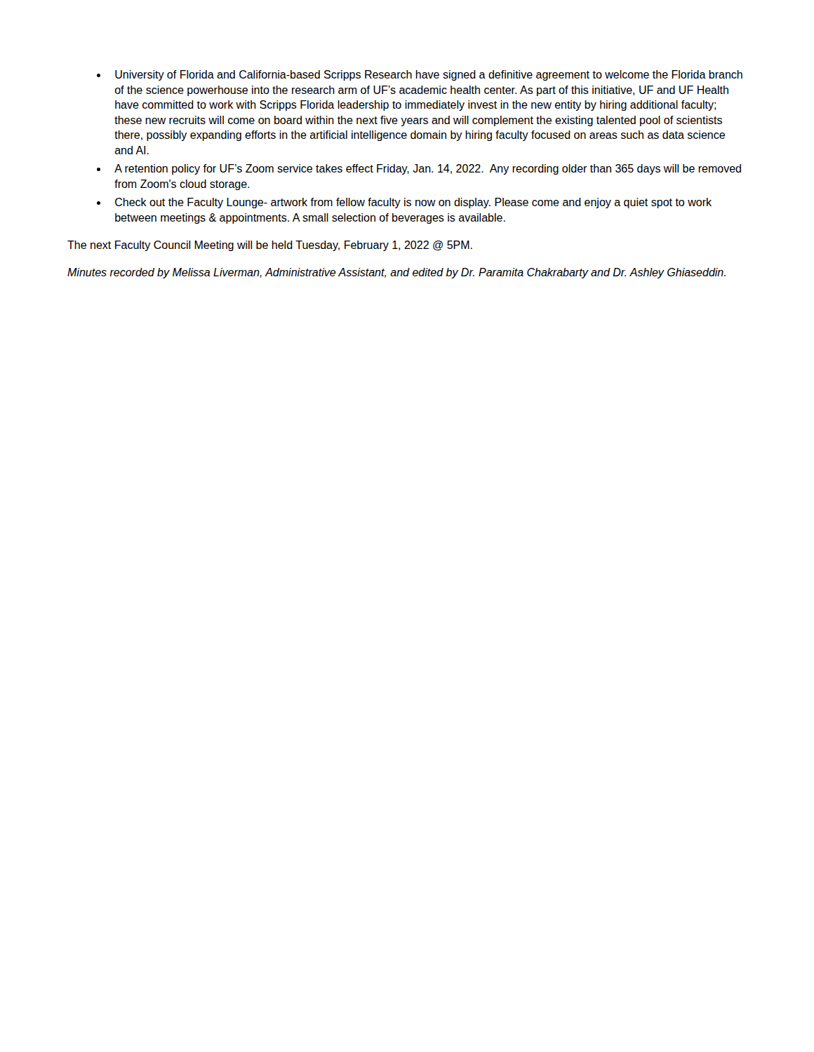University of Florida and California-based Scripps Research have signed a definitive agreement to welcome the Florida branch of the science powerhouse into the research arm of UF’s academic health center. As part of this initiative, UF and UF Health have committed to work with Scripps Florida leadership to immediately invest in the new entity by hiring additional faculty; these new recruits will come on board within the next five years and will complement the existing talented pool of scientists there, possibly expanding efforts in the artificial intelligence domain by hiring faculty focused on areas such as data science and AI.
A retention policy for UF’s Zoom service takes effect Friday, Jan. 14, 2022. Any recording older than 365 days will be removed from Zoom's cloud storage.
Check out the Faculty Lounge- artwork from fellow faculty is now on display. Please come and enjoy a quiet spot to work between meetings & appointments. A small selection of beverages is available.
The next Faculty Council Meeting will be held Tuesday, February 1, 2022 @ 5PM.
Minutes recorded by Melissa Liverman, Administrative Assistant, and edited by Dr. Paramita Chakrabarty and Dr. Ashley Ghiaseddin.